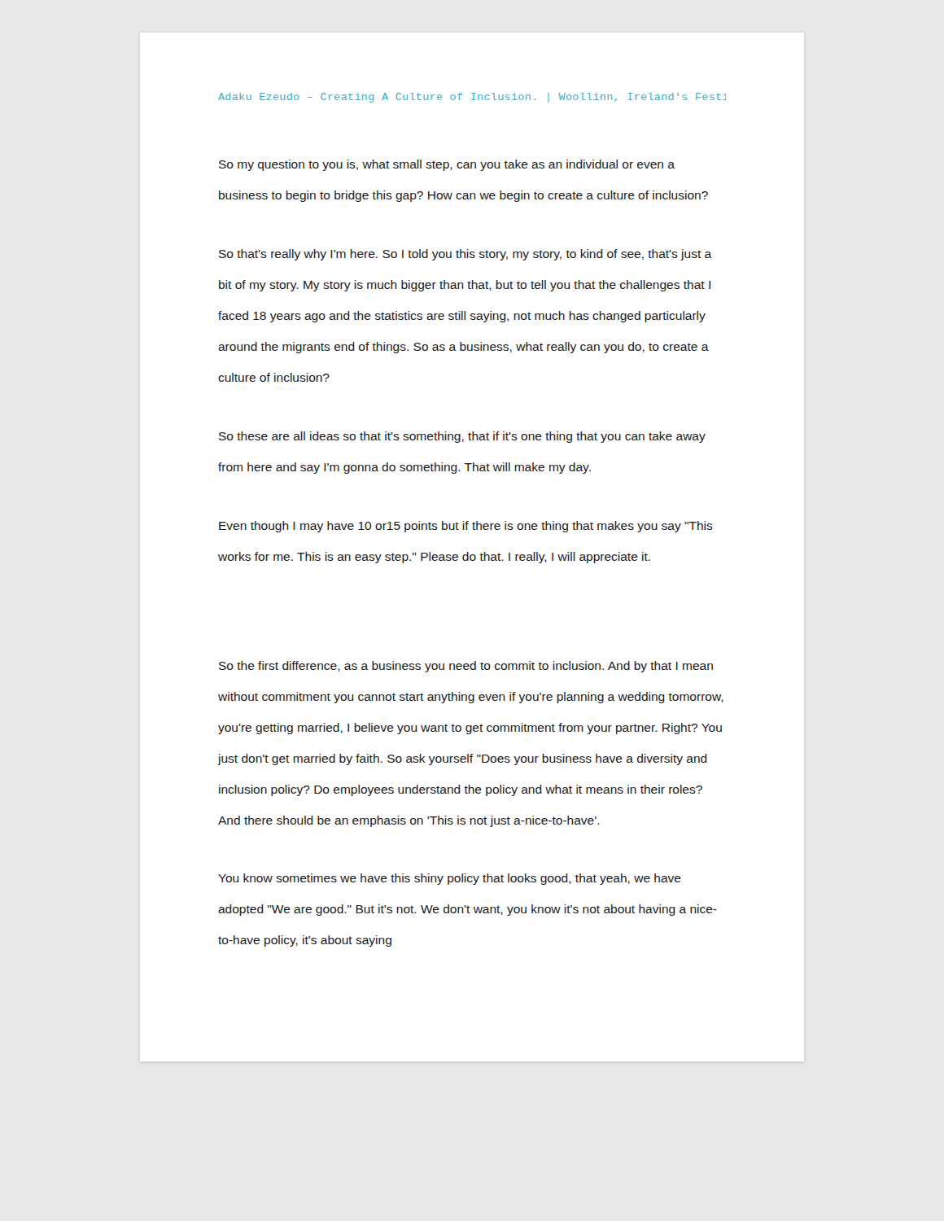Adaku Ezeudo – Creating A Culture of Inclusion. | Woollinn, Ireland's Festival of Yarn 2019
So my question to you is, what small step, can you take as an individual or even a business to begin to bridge this gap? How can we begin to create a culture of inclusion?
So that's really why I'm here. So I told you this story, my story, to kind of see, that's just a bit of my story. My story is much bigger than that, but to tell you that the challenges that I faced 18 years ago and the statistics are still saying, not much has changed particularly around the migrants end of things. So as a business, what really can you do, to create a culture of inclusion?
So these are all ideas so that it's something, that if it's one thing that you can take away from here and say I'm gonna do something. That will make my day.
Even though I may have 10 or15 points but if there is one thing that makes you say "This works for me. This is an easy step." Please do that. I really, I will appreciate it.
So the first difference, as a business you need to commit to inclusion. And by that I mean without commitment you cannot start anything even if you're planning a wedding tomorrow, you're getting married, I believe you want to get commitment from your partner. Right? You just don't get married by faith. So ask yourself "Does your business have a diversity and inclusion policy? Do employees understand the policy and what it means in their roles? And there should be an emphasis on 'This is not just a-nice-to-have'.
You know sometimes we have this shiny policy that looks good, that yeah, we have adopted "We are good." But it's not. We don't want, you know it's not about having a nice-to-have policy, it's about saying